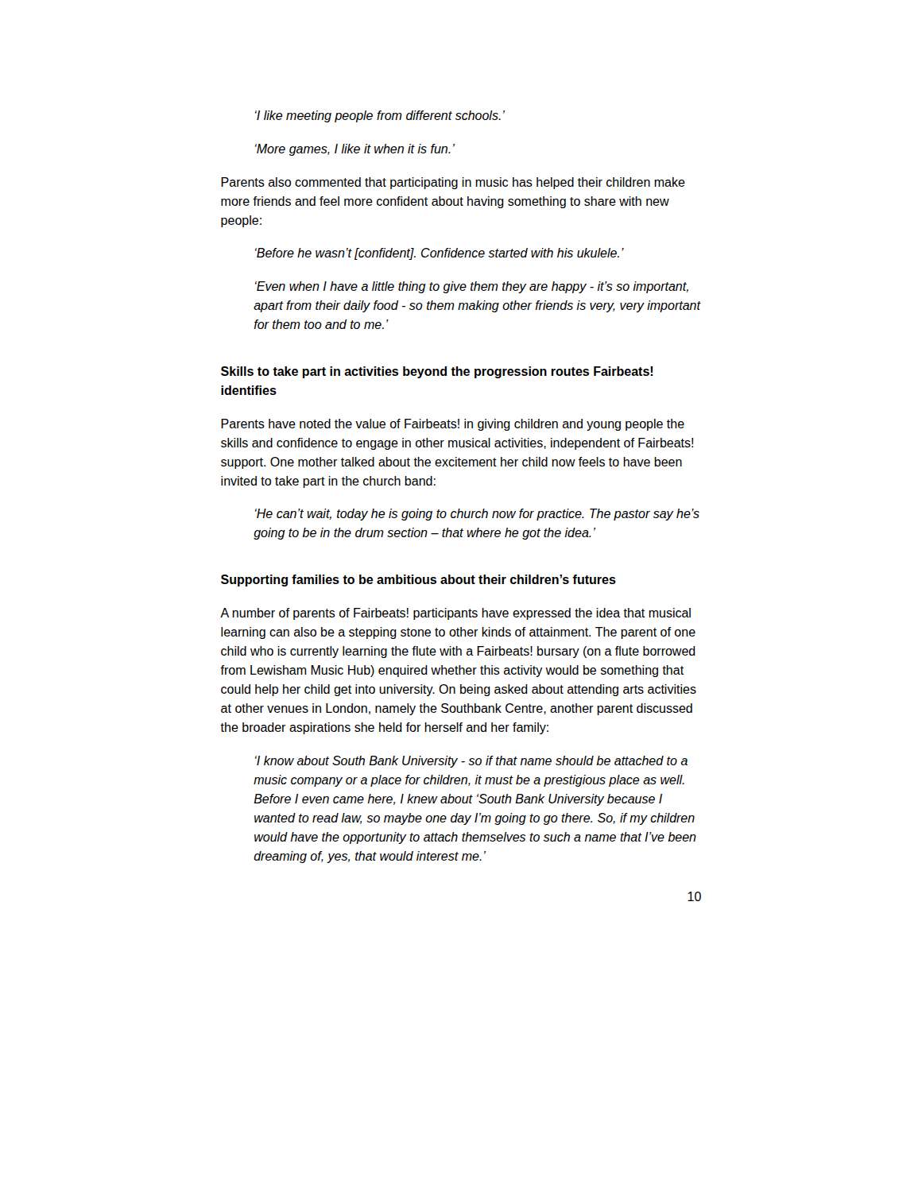‘I like meeting people from different schools.’
‘More games, I like it when it is fun.’
Parents also commented that participating in music has helped their children make more friends and feel more confident about having something to share with new people:
‘Before he wasn’t [confident]. Confidence started with his ukulele.’
‘Even when I have a little thing to give them they are happy - it’s so important, apart from their daily food - so them making other friends is very, very important for them too and to me.’
Skills to take part in activities beyond the progression routes Fairbeats! identifies
Parents have noted the value of Fairbeats! in giving children and young people the skills and confidence to engage in other musical activities, independent of Fairbeats! support. One mother talked about the excitement her child now feels to have been invited to take part in the church band:
‘He can’t wait, today he is going to church now for practice. The pastor say he’s going to be in the drum section – that where he got the idea.’
Supporting families to be ambitious about their children’s futures
A number of parents of Fairbeats! participants have expressed the idea that musical learning can also be a stepping stone to other kinds of attainment. The parent of one child who is currently learning the flute with a Fairbeats! bursary (on a flute borrowed from Lewisham Music Hub) enquired whether this activity would be something that could help her child get into university. On being asked about attending arts activities at other venues in London, namely the Southbank Centre, another parent discussed the broader aspirations she held for herself and her family:
‘I know about South Bank University - so if that name should be attached to a music company or a place for children, it must be a prestigious place as well. Before I even came here, I knew about ‘South Bank University because I wanted to read law, so maybe one day I’m going to go there. So, if my children would have the opportunity to attach themselves to such a name that I’ve been dreaming of, yes, that would interest me.’
10